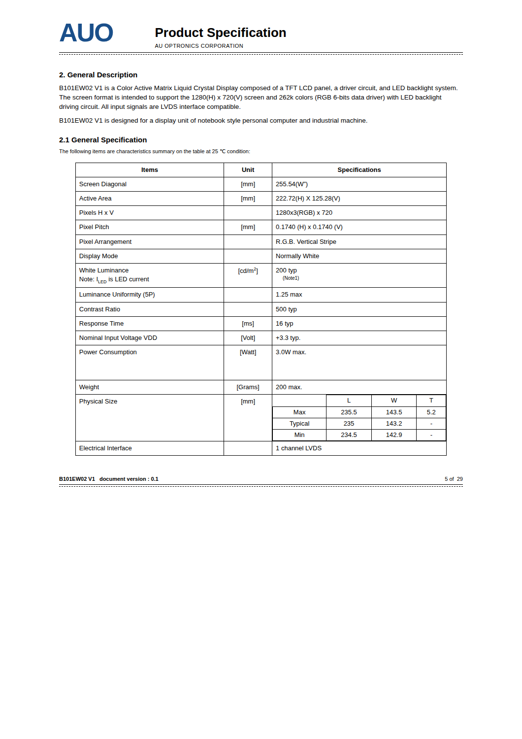AUO
Product Specification
AU OPTRONICS CORPORATION
2. General Description
B101EW02 V1 is a Color Active Matrix Liquid Crystal Display composed of a TFT LCD panel, a driver circuit, and LED backlight system. The screen format is intended to support the 1280(H) x 720(V) screen and 262k colors (RGB 6-bits data driver) with LED backlight driving circuit. All input signals are LVDS interface compatible.
B101EW02 V1 is designed for a display unit of notebook style personal computer and industrial machine.
2.1 General Specification
The following items are characteristics summary on the table at 25 ℃ condition:
| Items | Unit | Specifications |
| --- | --- | --- |
| Screen Diagonal | [mm] | 255.54(W”) |
| Active Area | [mm] | 222.72(H) X 125.28(V) |
| Pixels H x V | | 1280x3(RGB) x 720 |
| Pixel Pitch | [mm] | 0.1740 (H) x 0.1740 (V) |
| Pixel Arrangement | | R.G.B. Vertical Stripe |
| Display Mode | | Normally White |
| White Luminance Note: I LED is LED current | [cd/m 2 ] | 200 typ (Note1) |
| Luminance Uniformity (5P) | | 1.25 max |
| Contrast Ratio | | 500 typ |
| Response Time | [ms] | 16 typ |
| Nominal Input Voltage VDD | [Volt] | +3.3 typ. |
| Power Consumption | [Watt] | 3.0W max. |
| Weight | [Grams] | 200 max. |
| Physical Size | [mm] | / / L / W / T / / Max / 235.5 / 143.5 / 5.2 / / Typical / 235 / 143.2 / - / / Min / 234.5 / 142.9 / - / |
| Electrical Interface | | 1 channel LVDS |
B101EW02 V1 document version : 0.1
5 of 29